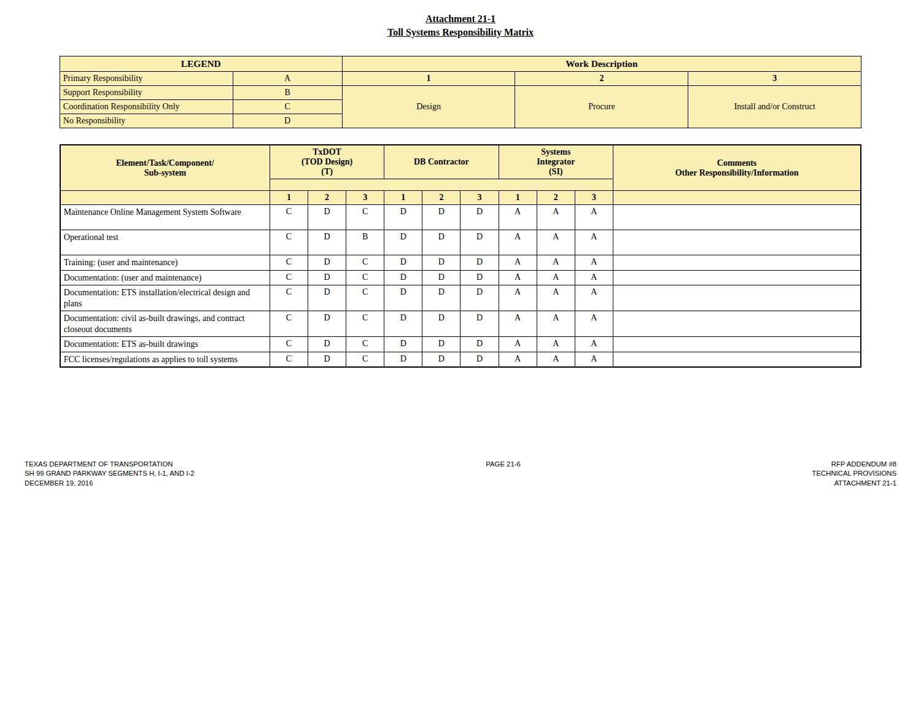Attachment 21-1
Toll Systems Responsibility Matrix
| LEGEND | Work Description |
| Primary Responsibility | A | 1 | 2 | 3 |
| Support Responsibility | B | Design | Procure | Install and/or Construct |
| Coordination Responsibility Only | C |
| No Responsibility | D |
| Element/Task/Component/ Sub-system | TxDOT (TOD Design) (T) | DB Contractor | Systems Integrator (SI) | Comments Other Responsibility/Information |
| --- | --- | --- | --- | --- |
| | 1 | 2 | 3 | 1 | 2 | 3 | 1 | 2 | 3 | |
| Maintenance Online Management System Software | C | D | C | D | D | D | A | A | A | |
| Operational test | C | D | B | D | D | D | A | A | A | |
| Training: (user and maintenance) | C | D | C | D | D | D | A | A | A | |
| Documentation: (user and maintenance) | C | D | C | D | D | D | A | A | A | |
| Documentation: ETS installation/electrical design and plans | C | D | C | D | D | D | A | A | A | |
| Documentation: civil as-built drawings, and contract closeout documents | C | D | C | D | D | D | A | A | A | |
| Documentation: ETS as-built drawings | C | D | C | D | D | D | A | A | A | |
| FCC licenses/regulations as applies to toll systems | C | D | C | D | D | D | A | A | A | |
TEXAS DEPARTMENT OF TRANSPORTATION
SH 99 GRAND PARKWAY SEGMENTS H, I-1, AND I-2
DECEMBER 19, 2016
PAGE 21-6
RFP ADDENDUM #8
TECHNICAL PROVISIONS
ATTACHMENT 21-1